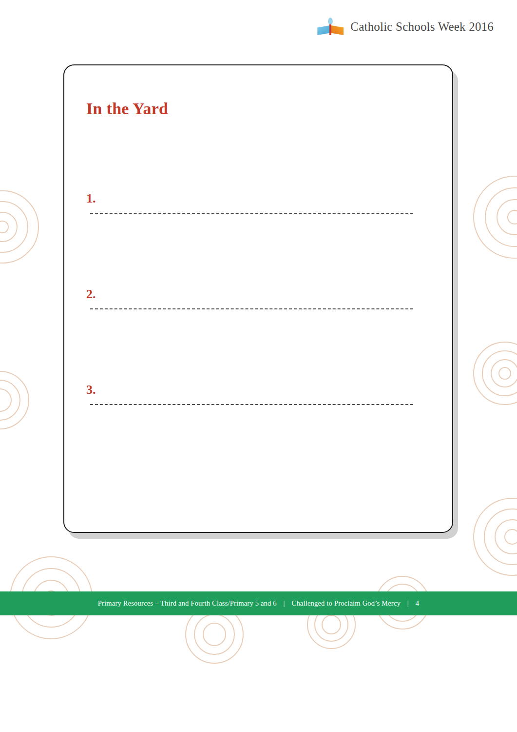Catholic Schools Week 2016
In the Yard
1.
2.
3.
Primary Resources – Third and Fourth Class/Primary 5 and 6 | Challenged to Proclaim God’s Mercy | 4